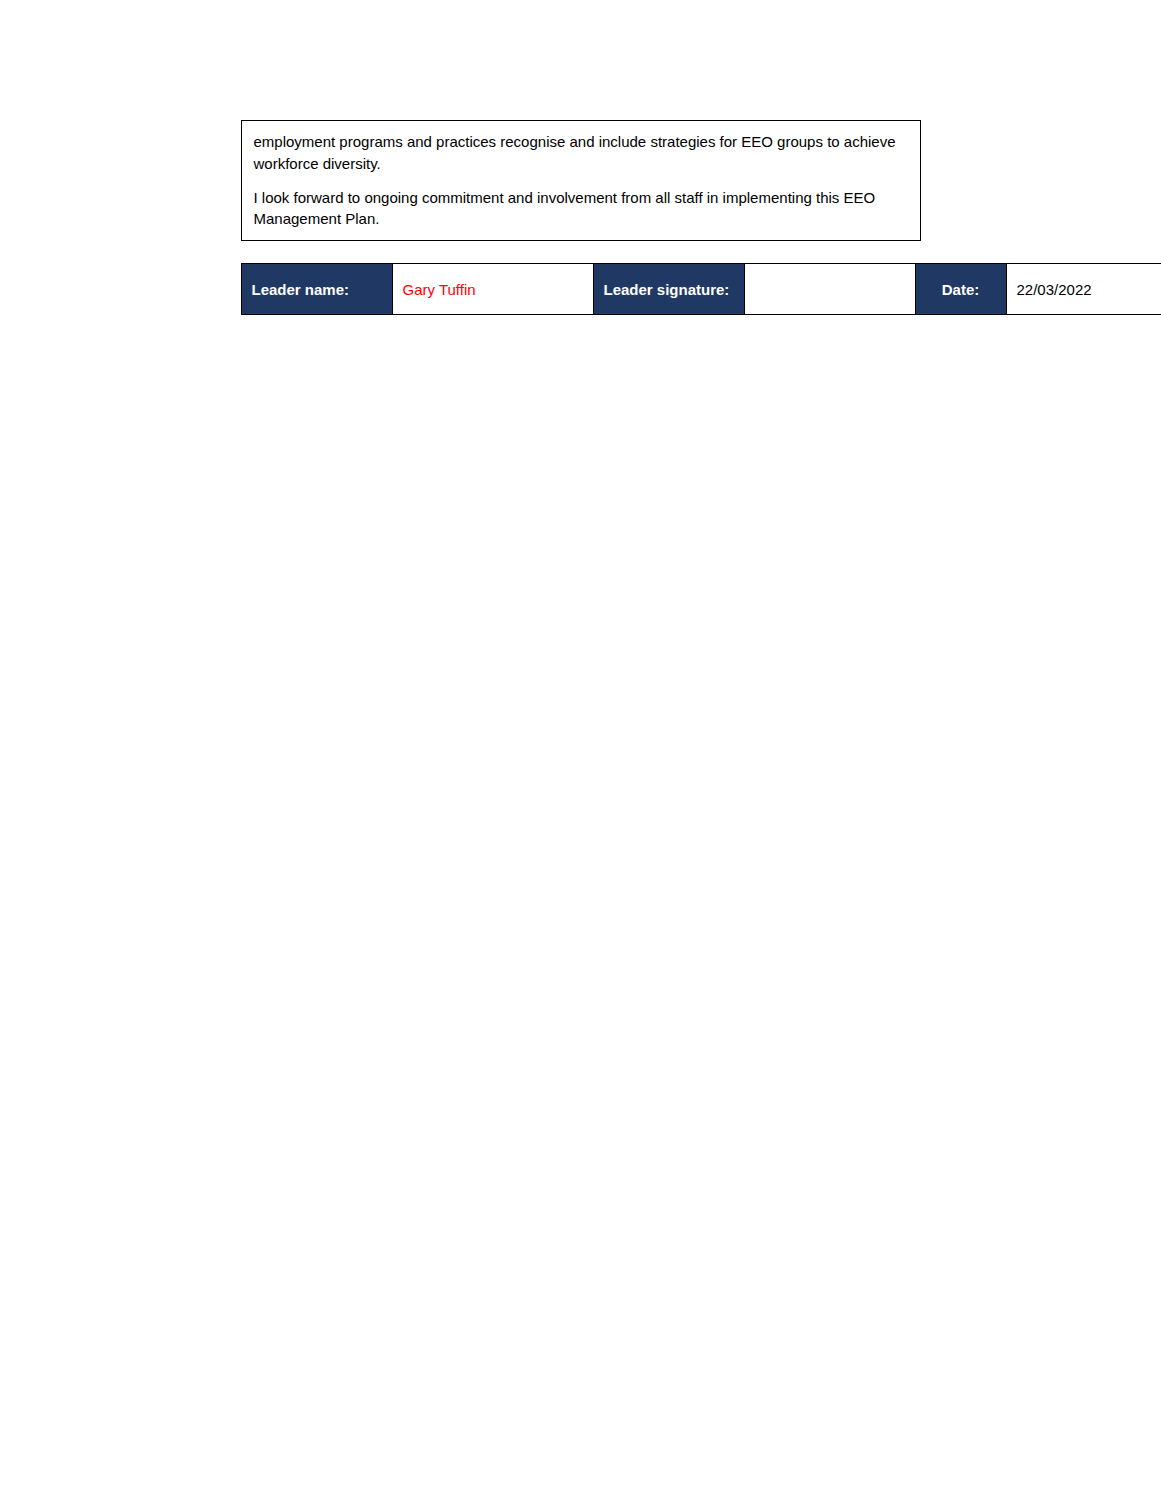employment programs and practices recognise and include strategies for EEO groups to achieve workforce diversity.
I look forward to ongoing commitment and involvement from all staff in implementing this EEO Management Plan.
| Leader name: | Gary Tuffin | Leader signature: | | Date: | 22/03/2022 |